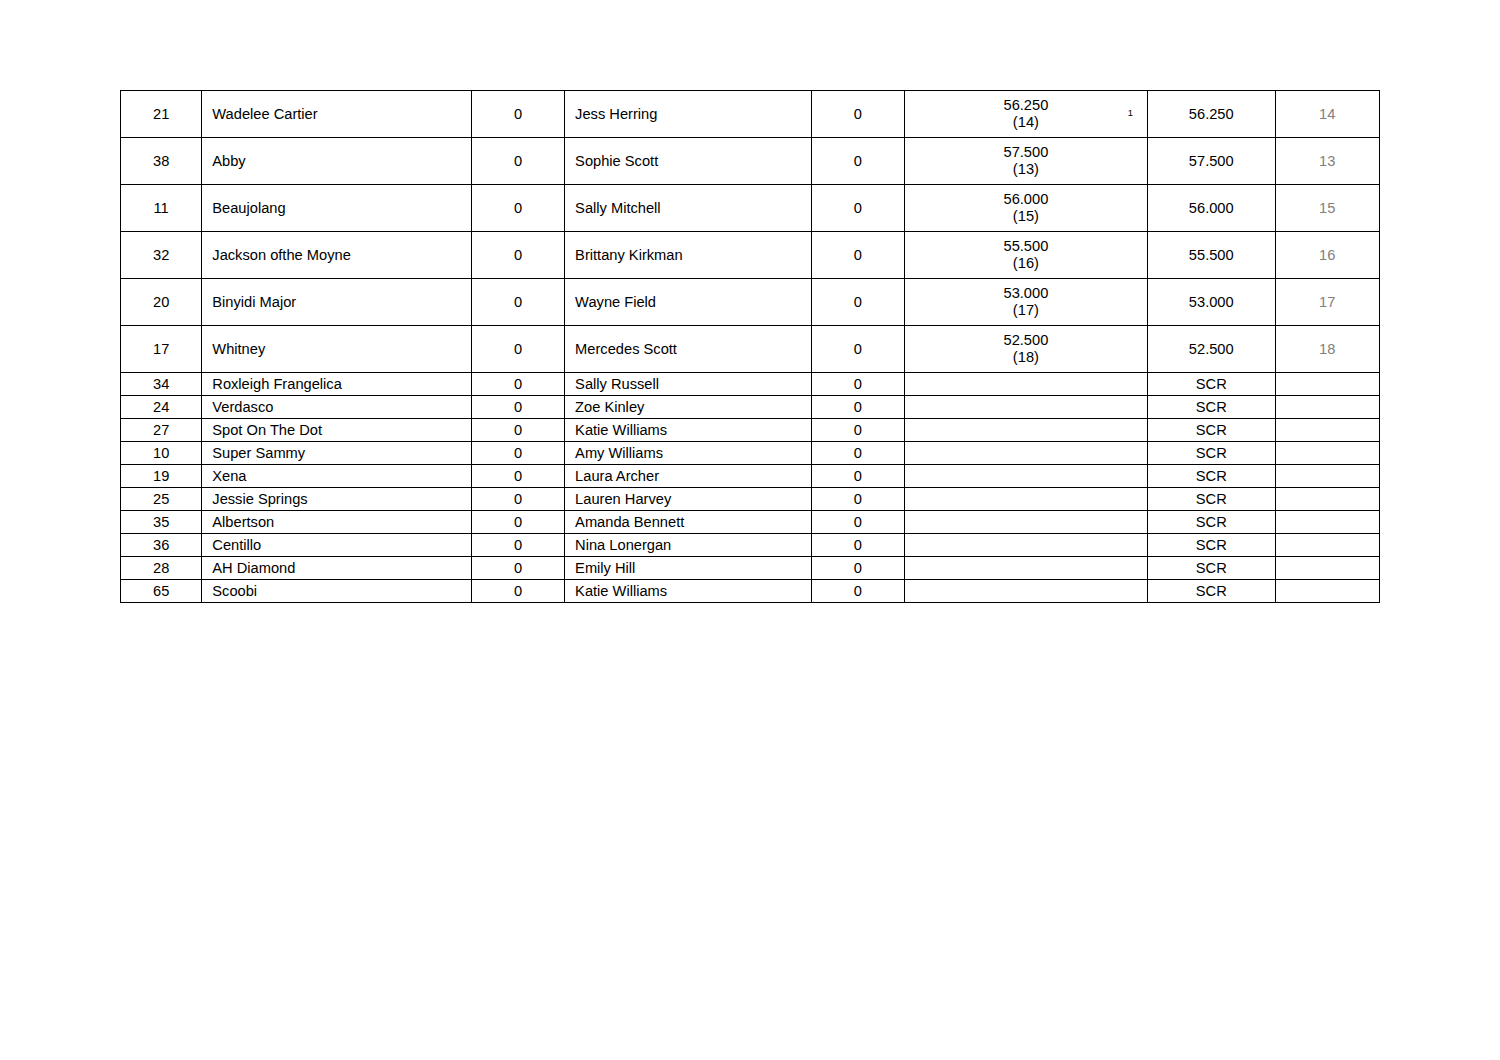| 21 | Wadelee Cartier | 0 | Jess Herring | 0 | 56.250 (14) 1 | 56.250 | 14 |
| 38 | Abby | 0 | Sophie Scott | 0 | 57.500 (13) | 57.500 | 13 |
| 11 | Beaujolang | 0 | Sally Mitchell | 0 | 56.000 (15) | 56.000 | 15 |
| 32 | Jackson ofthe Moyne | 0 | Brittany Kirkman | 0 | 55.500 (16) | 55.500 | 16 |
| 20 | Binyidi Major | 0 | Wayne Field | 0 | 53.000 (17) | 53.000 | 17 |
| 17 | Whitney | 0 | Mercedes Scott | 0 | 52.500 (18) | 52.500 | 18 |
| 34 | Roxleigh Frangelica | 0 | Sally Russell | 0 | | SCR | |
| 24 | Verdasco | 0 | Zoe Kinley | 0 | | SCR | |
| 27 | Spot On The Dot | 0 | Katie Williams | 0 | | SCR | |
| 10 | Super Sammy | 0 | Amy Williams | 0 | | SCR | |
| 19 | Xena | 0 | Laura Archer | 0 | | SCR | |
| 25 | Jessie Springs | 0 | Lauren Harvey | 0 | | SCR | |
| 35 | Albertson | 0 | Amanda Bennett | 0 | | SCR | |
| 36 | Centillo | 0 | Nina Lonergan | 0 | | SCR | |
| 28 | AH Diamond | 0 | Emily Hill | 0 | | SCR | |
| 65 | Scoobi | 0 | Katie Williams | 0 | | SCR | |